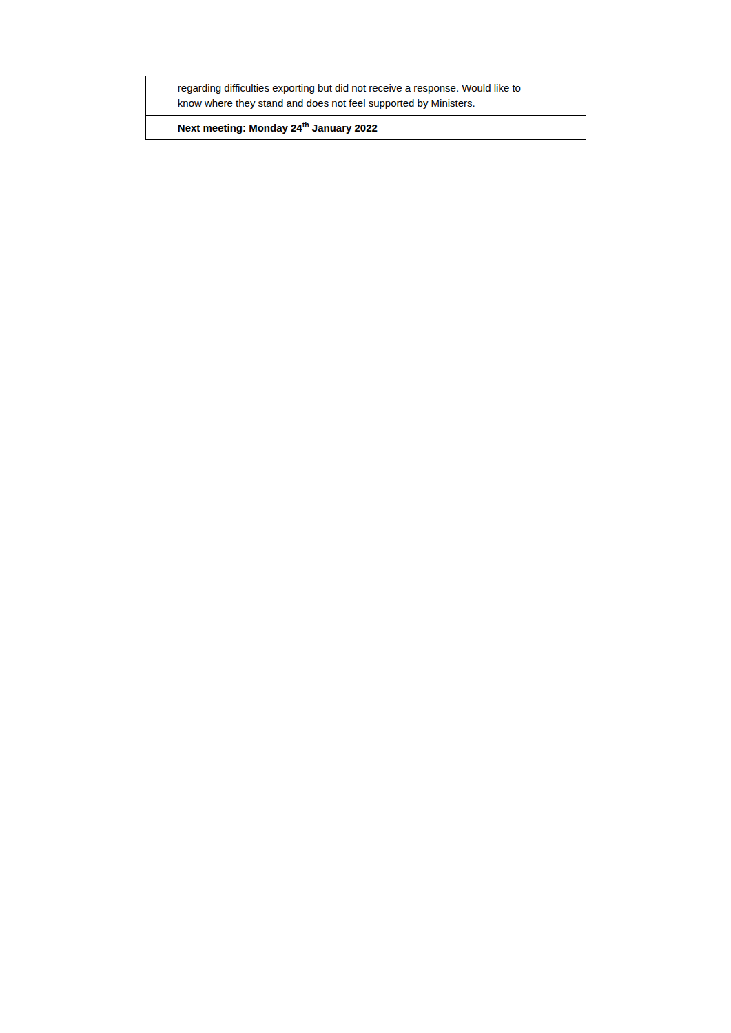| | regarding difficulties exporting but did not receive a response. Would like to know where they stand and does not feel supported by Ministers. | |
| | Next meeting: Monday 24 th January 2022 | |